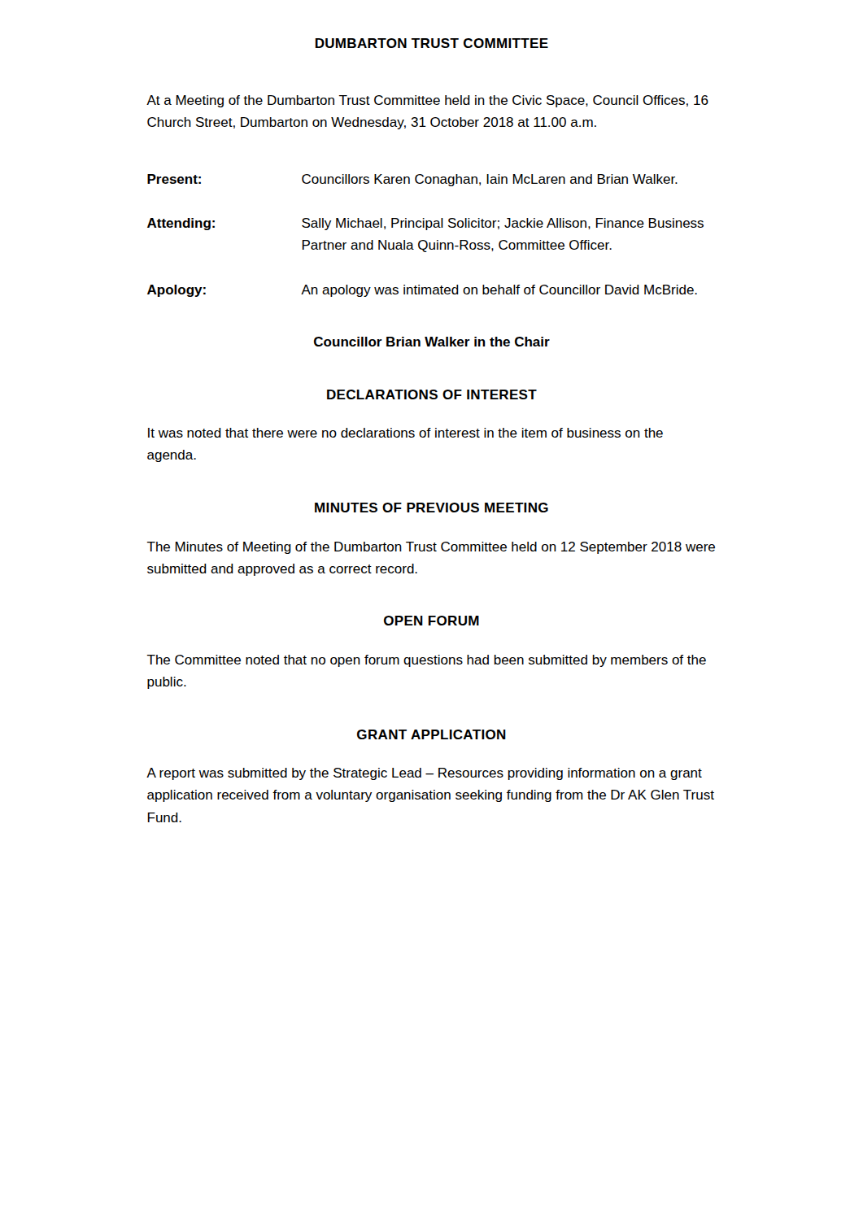DUMBARTON TRUST COMMITTEE
At a Meeting of the Dumbarton Trust Committee held in the Civic Space, Council Offices, 16 Church Street, Dumbarton on Wednesday, 31 October 2018 at 11.00 a.m.
Present:
Councillors Karen Conaghan, Iain McLaren and Brian Walker.
Attending:
Sally Michael, Principal Solicitor; Jackie Allison, Finance Business Partner and Nuala Quinn-Ross, Committee Officer.
Apology:
An apology was intimated on behalf of Councillor David McBride.
Councillor Brian Walker in the Chair
DECLARATIONS OF INTEREST
It was noted that there were no declarations of interest in the item of business on the agenda.
MINUTES OF PREVIOUS MEETING
The Minutes of Meeting of the Dumbarton Trust Committee held on 12 September 2018 were submitted and approved as a correct record.
OPEN FORUM
The Committee noted that no open forum questions had been submitted by members of the public.
GRANT APPLICATION
A report was submitted by the Strategic Lead – Resources providing information on a grant application received from a voluntary organisation seeking funding from the Dr AK Glen Trust Fund.